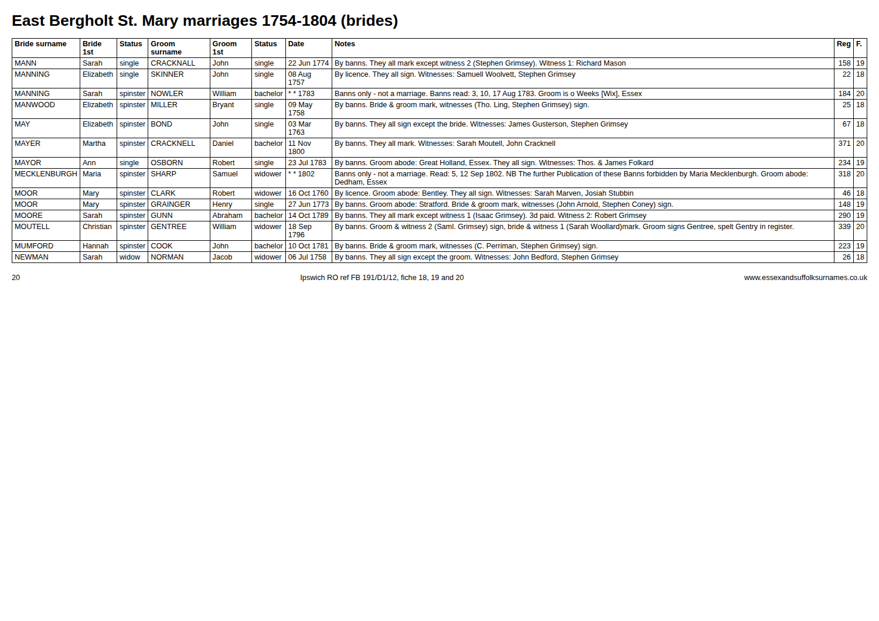East Bergholt St. Mary marriages 1754-1804 (brides)
| Bride surname | Bride 1st | Status | Groom surname | Groom 1st | Status | Date | Notes | Reg | F. |
| --- | --- | --- | --- | --- | --- | --- | --- | --- | --- |
| MANN | Sarah | single | CRACKNALL | John | single | 22 Jun 1774 | By banns. They all mark except witness 2 (Stephen Grimsey). Witness 1: Richard Mason | 158 | 19 |
| MANNING | Elizabeth | single | SKINNER | John | single | 08 Aug 1757 | By licence. They all sign. Witnesses: Samuell Woolvett, Stephen Grimsey | 22 | 18 |
| MANNING | Sarah | spinster | NOWLER | William | bachelor | * * 1783 | Banns only - not a marriage. Banns read: 3, 10, 17 Aug 1783. Groom is o Weeks [Wix], Essex | 184 | 20 |
| MANWOOD | Elizabeth | spinster | MILLER | Bryant | single | 09 May 1758 | By banns. Bride & groom mark, witnesses (Tho. Ling, Stephen Grimsey) sign. | 25 | 18 |
| MAY | Elizabeth | spinster | BOND | John | single | 03 Mar 1763 | By banns. They all sign except the bride. Witnesses: James Gusterson, Stephen Grimsey | 67 | 18 |
| MAYER | Martha | spinster | CRACKNELL | Daniel | bachelor | 11 Nov 1800 | By banns. They all mark. Witnesses: Sarah Moutell, John Cracknell | 371 | 20 |
| MAYOR | Ann | single | OSBORN | Robert | single | 23 Jul 1783 | By banns. Groom abode: Great Holland, Essex. They all sign. Witnesses: Thos. & James Folkard | 234 | 19 |
| MECKLENBURGH | Maria | spinster | SHARP | Samuel | widower | * * 1802 | Banns only - not a marriage. Read: 5, 12 Sep 1802. NB The further Publication of these Banns forbidden by Maria Mecklenburgh. Groom abode: Dedham, Essex | 318 | 20 |
| MOOR | Mary | spinster | CLARK | Robert | widower | 16 Oct 1760 | By licence. Groom abode: Bentley. They all sign. Witnesses: Sarah Marven, Josiah Stubbin | 46 | 18 |
| MOOR | Mary | spinster | GRAINGER | Henry | single | 27 Jun 1773 | By banns. Groom abode: Stratford. Bride & groom mark, witnesses (John Arnold, Stephen Coney) sign. | 148 | 19 |
| MOORE | Sarah | spinster | GUNN | Abraham | bachelor | 14 Oct 1789 | By banns. They all mark except witness 1 (Isaac Grimsey). 3d paid. Witness 2: Robert Grimsey | 290 | 19 |
| MOUTELL | Christian | spinster | GENTREE | William | widower | 18 Sep 1796 | By banns. Groom & witness 2 (Saml. Grimsey) sign, bride & witness 1 (Sarah Woollard)mark. Groom signs Gentree, spelt Gentry in register. | 339 | 20 |
| MUMFORD | Hannah | spinster | COOK | John | bachelor | 10 Oct 1781 | By banns. Bride & groom mark, witnesses (C. Perriman, Stephen Grimsey) sign. | 223 | 19 |
| NEWMAN | Sarah | widow | NORMAN | Jacob | widower | 06 Jul 1758 | By banns. They all sign except the groom. Witnesses: John Bedford, Stephen Grimsey | 26 | 18 |
20 Ipswich RO ref FB 191/D1/12, fiche 18, 19 and 20 www.essexandsuffolksurnames.co.uk